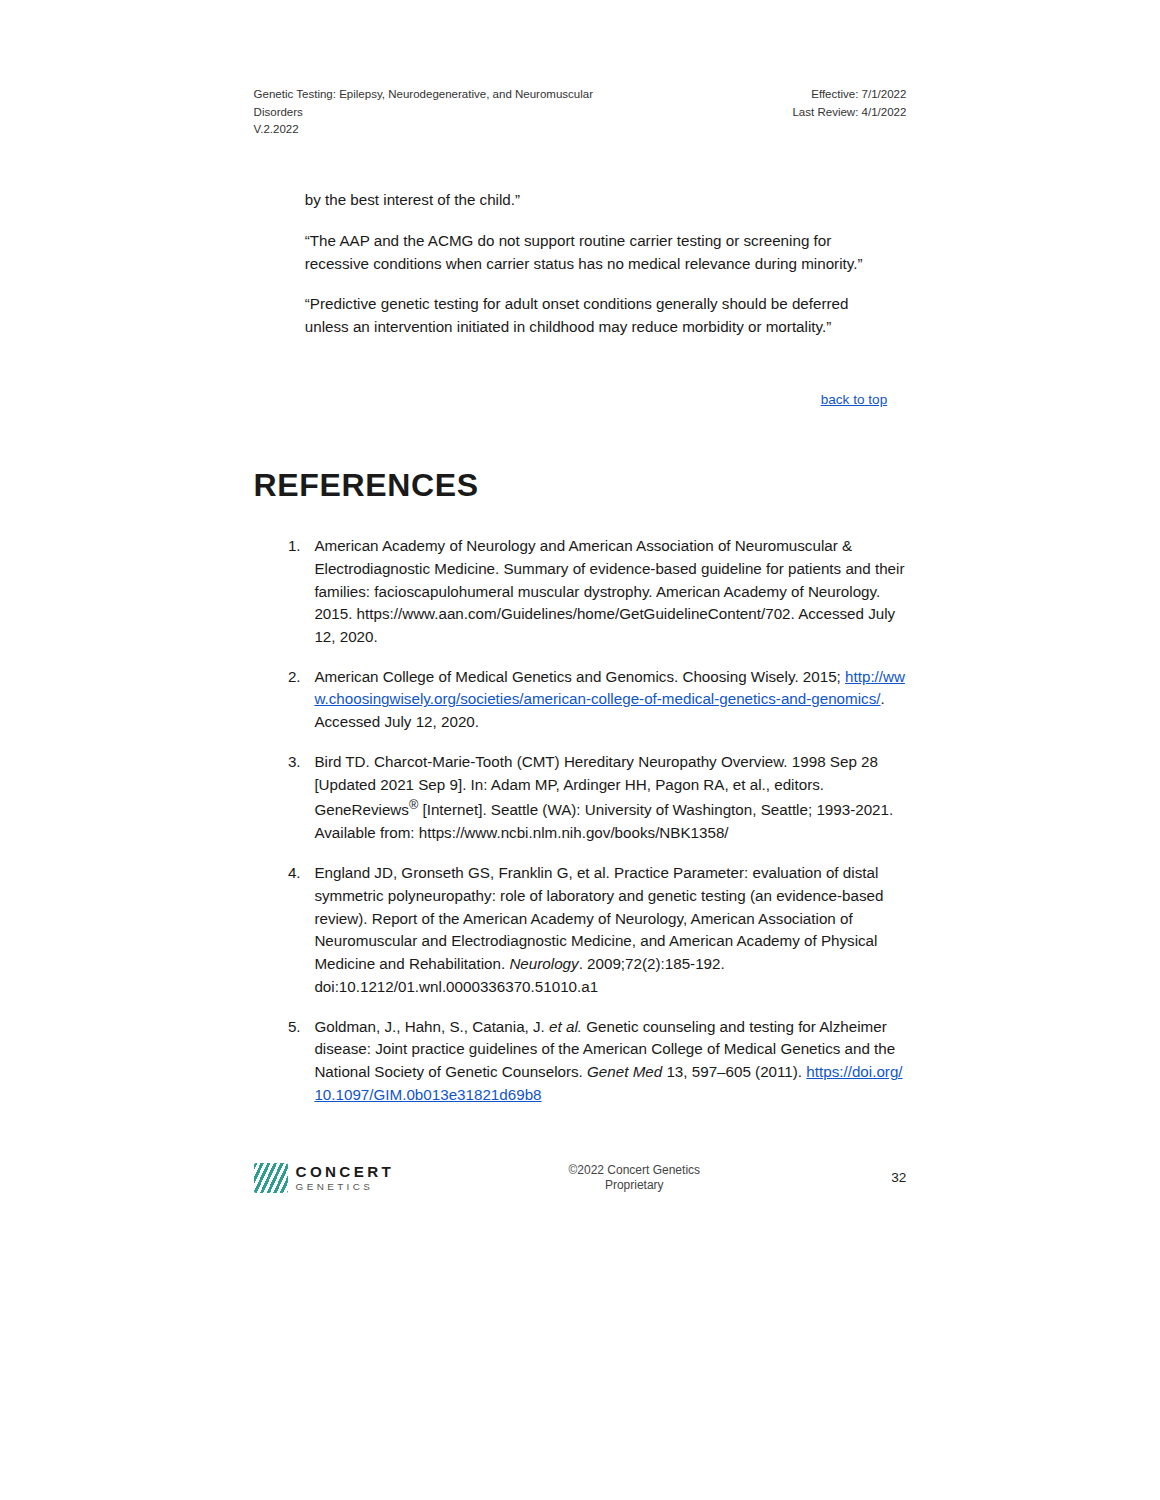Genetic Testing: Epilepsy, Neurodegenerative, and Neuromuscular Disorders
V.2.2022
Effective: 7/1/2022
Last Review: 4/1/2022
by the best interest of the child.”
“The AAP and the ACMG do not support routine carrier testing or screening for recessive conditions when carrier status has no medical relevance during minority.”
“Predictive genetic testing for adult onset conditions generally should be deferred unless an intervention initiated in childhood may reduce morbidity or mortality.”
back to top
REFERENCES
American Academy of Neurology and American Association of Neuromuscular & Electrodiagnostic Medicine. Summary of evidence-based guideline for patients and their families: facioscapulohumeral muscular dystrophy. American Academy of Neurology. 2015. https://www.aan.com/Guidelines/home/GetGuidelineContent/702. Accessed July 12, 2020.
American College of Medical Genetics and Genomics. Choosing Wisely. 2015; http://www.choosingwisely.org/societies/american-college-of-medical-genetics-and-genomics/. Accessed July 12, 2020.
Bird TD. Charcot-Marie-Tooth (CMT) Hereditary Neuropathy Overview. 1998 Sep 28 [Updated 2021 Sep 9]. In: Adam MP, Ardinger HH, Pagon RA, et al., editors. GeneReviews® [Internet]. Seattle (WA): University of Washington, Seattle; 1993-2021. Available from: https://www.ncbi.nlm.nih.gov/books/NBK1358/
England JD, Gronseth GS, Franklin G, et al. Practice Parameter: evaluation of distal symmetric polyneuropathy: role of laboratory and genetic testing (an evidence-based review). Report of the American Academy of Neurology, American Association of Neuromuscular and Electrodiagnostic Medicine, and American Academy of Physical Medicine and Rehabilitation. Neurology. 2009;72(2):185-192. doi:10.1212/01.wnl.0000336370.51010.a1
Goldman, J., Hahn, S., Catania, J. et al. Genetic counseling and testing for Alzheimer disease: Joint practice guidelines of the American College of Medical Genetics and the National Society of Genetic Counselors. Genet Med 13, 597–605 (2011). https://doi.org/10.1097/GIM.0b013e31821d69b8
CONCERT
GENETICS
©2022 Concert Genetics
Proprietary
32